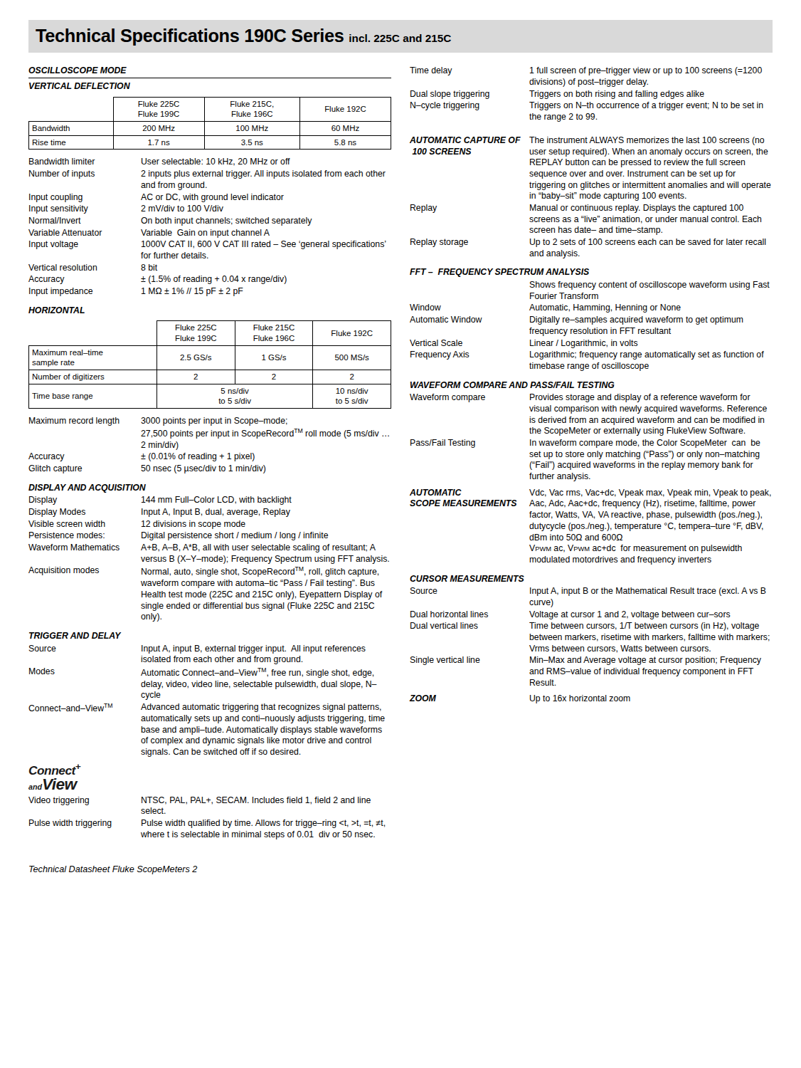Technical Specifications 190C Series incl. 225C and 215C
Oscilloscope Mode
Vertical Deflection
| | Fluke 225C Fluke 199C | Fluke 215C, Fluke 196C | Fluke 192C |
| Bandwidth | 200 MHz | 100 MHz | 60 MHz |
| Rise time | 1.7 ns | 3.5 ns | 5.8 ns |
Bandwidth limiter
User selectable: 10 kHz, 20 MHz or off
Number of inputs
2 inputs plus external trigger. All inputs isolated from each other and from ground.
Input coupling
AC or DC, with ground level indicator
Input sensitivity
2 mV/div to 100 V/div
Normal/Invert
On both input channels; switched separately
Variable Attenuator
Variable Gain on input channel A
Input voltage
1000V CAT II, 600 V CAT III rated – See ‘general specifications’ for further details.
Vertical resolution
8 bit
Accuracy
± (1.5% of reading + 0.04 x range/div)
Input impedance
1 MΩ ± 1% // 15 pF ± 2 pF
Horizontal
| | Fluke 225C Fluke 199C | Fluke 215C Fluke 196C | Fluke 192C |
| Maximum real–time sample rate | 2.5 GS/s | 1 GS/s | 500 MS/s |
| Number of digitizers | 2 | 2 | 2 |
| Time base range | 5 ns/div to 5 s/div | 10 ns/div to 5 s/div |
Maximum record length
3000 points per input in Scope–mode;
27,500 points per input in ScopeRecordTM roll mode (5 ms/div … 2 min/div)
Accuracy
± (0.01% of reading + 1 pixel)
Glitch capture
50 nsec (5 µsec/div to 1 min/div)
Display and Acquisition
Display
144 mm Full–Color LCD, with backlight
Display Modes
Input A, Input B, dual, average, Replay
Visible screen width
12 divisions in scope mode
Persistence modes:
Digital persistence short / medium / long / infinite
Waveform Mathematics
A+B, A–B, A*B, all with user selectable scaling of resultant; A versus B (X–Y–mode); Frequency Spectrum using FFT analysis.
Acquisition modes
Normal, auto, single shot, ScopeRecordTM, roll, glitch capture, waveform compare with automa–tic “Pass / Fail testing”. Bus Health test mode (225C and 215C only), Eyepattern Display of single ended or differential bus signal (Fluke 225C and 215C only).
Trigger and Delay
Source
Input A, input B, external trigger input. All input references isolated from each other and from ground.
Modes
Automatic Connect–and–ViewTM, free run, single shot, edge, delay, video, video line, selectable pulsewidth, dual slope, N–cycle
Connect–and–ViewTM
Advanced automatic triggering that recognizes signal patterns, automatically sets up and conti–nuously adjusts triggering, time base and ampli–tude. Automatically displays stable waveforms of complex and dynamic signals like motor drive and control signals. Can be switched off if so desired.
Connect+
and View
Video triggering
NTSC, PAL, PAL+, SECAM. Includes field 1, field 2 and line select.
Pulse width triggering
Pulse width qualified by time. Allows for trigge–ring <t, >t, =t, ≠t, where t is selectable in minimal steps of 0.01 div or 50 nsec.
Time delay
1 full screen of pre–trigger view or up to 100 screens (=1200 divisions) of post–trigger delay.
Dual slope triggering
Triggers on both rising and falling edges alike
N–cycle triggering
Triggers on N–th occurrence of a trigger event; N to be set in the range 2 to 99.
Automatic capture of
100 screens
The instrument ALWAYS memorizes the last 100 screens (no user setup required). When an anomaly occurs on screen, the REPLAY button can be pressed to review the full screen sequence over and over. Instrument can be set up for triggering on glitches or intermittent anomalies and will operate in “baby–sit” mode capturing 100 events.
Replay
Manual or continuous replay. Displays the captured 100 screens as a “live” animation, or under manual control. Each screen has date– and time–stamp.
Replay storage
Up to 2 sets of 100 screens each can be saved for later recall and analysis.
FFT – Frequency Spectrum Analysis
Shows frequency content of oscilloscope waveform using Fast Fourier Transform
Window
Automatic, Hamming, Henning or None
Automatic Window
Digitally re–samples acquired waveform to get optimum frequency resolution in FFT resultant
Vertical Scale
Linear / Logarithmic, in volts
Frequency Axis
Logarithmic; frequency range automatically set as function of timebase range of oscilloscope
Waveform Compare and Pass/Fail Testing
Waveform compare
Provides storage and display of a reference waveform for visual comparison with newly acquired waveforms. Reference is derived from an acquired waveform and can be modified in the ScopeMeter or externally using FlukeView Software.
Pass/Fail Testing
In waveform compare mode, the Color ScopeMeter can be set up to store only matching (“Pass”) or only non–matching (“Fail”) acquired waveforms in the replay memory bank for further analysis.
Automatic
Scope Measurements
Vdc, Vac rms, Vac+dc, Vpeak max, Vpeak min, Vpeak to peak, Aac, Adc, Aac+dc, frequency (Hz), risetime, falltime, power factor, Watts, VA, VA reactive, phase, pulsewidth (pos./neg.), dutycycle (pos./neg.), temperature °C, tempera–ture °F, dBV, dBm into 50Ω and 600Ω
VPWM ac, VPWM ac+dc for measurement on pulsewidth modulated motordrives and frequency inverters
Cursor Measurements
Source
Input A, input B or the Mathematical Result trace (excl. A vs B curve)
Dual horizontal lines
Voltage at cursor 1 and 2, voltage between cur–sors
Dual vertical lines
Time between cursors, 1/T between cursors (in Hz), voltage between markers, risetime with markers, falltime with markers; Vrms between cursors, Watts between cursors.
Single vertical line
Min–Max and Average voltage at cursor position; Frequency and RMS–value of individual frequency component in FFT Result.
Zoom
Up to 16x horizontal zoom
Technical Datasheet Fluke ScopeMeters 2